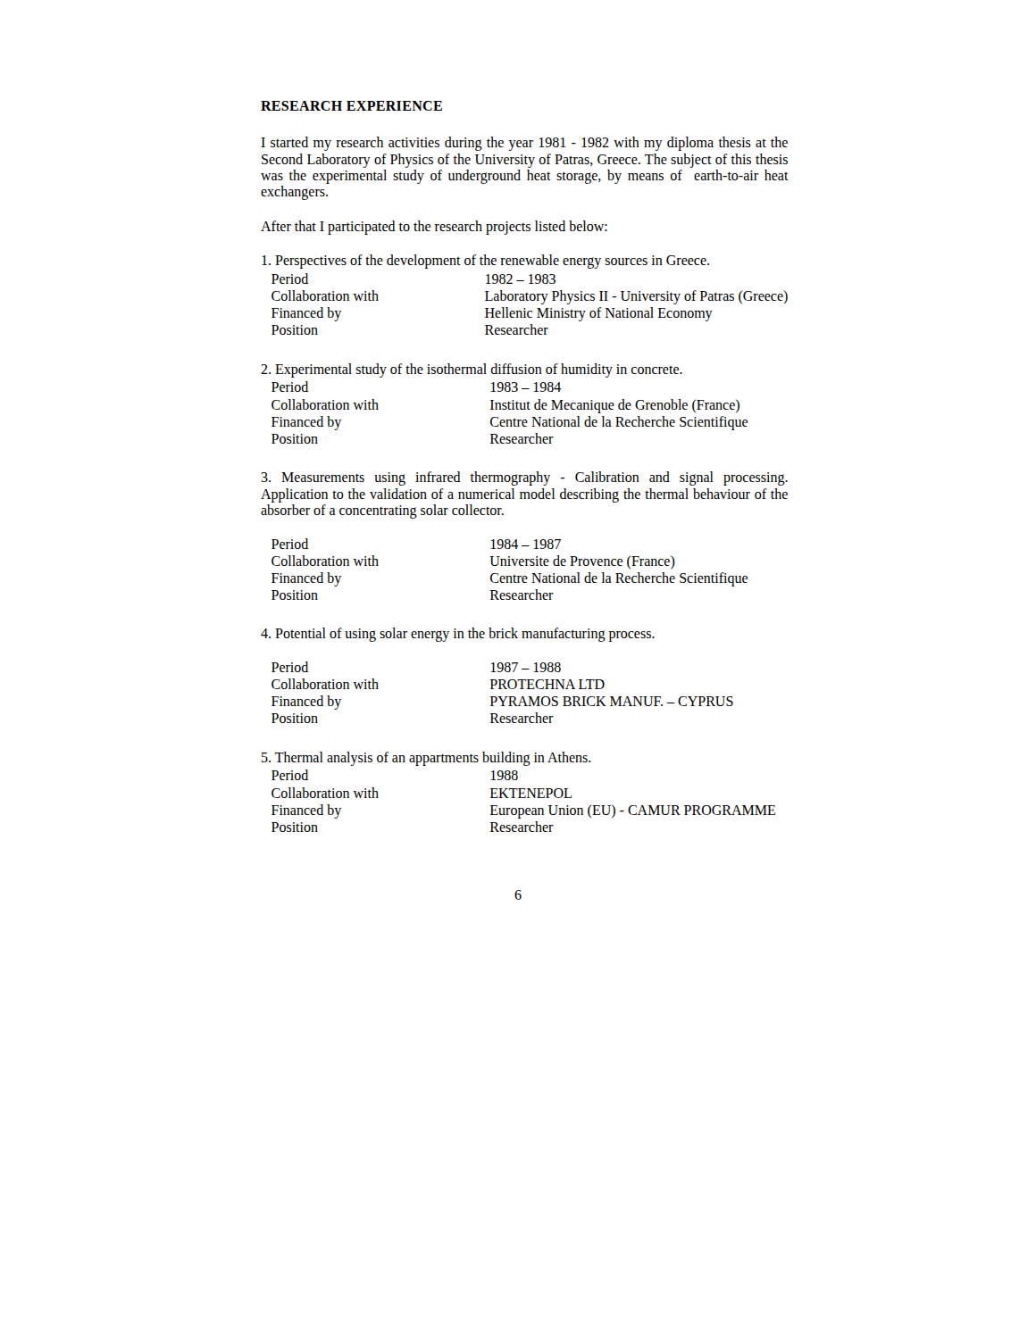RESEARCH EXPERIENCE
I started my research activities during the year 1981 - 1982 with my diploma thesis at the Second Laboratory of Physics of the University of Patras, Greece. The subject of this thesis was the experimental study of underground heat storage, by means of earth-to-air heat exchangers.
After that I participated to the research projects listed below:
1. Perspectives of the development of the renewable energy sources in Greece.
| Period | 1982 – 1983 |
| Collaboration with | Laboratory Physics II - University of Patras (Greece) |
| Financed by | Hellenic Ministry of National Economy |
| Position | Researcher |
2. Experimental study of the isothermal diffusion of humidity in concrete.
| Period | 1983 – 1984 |
| Collaboration with | Institut de Mecanique de Grenoble (France) |
| Financed by | Centre National de la Recherche Scientifique |
| Position | Researcher |
3. Measurements using infrared thermography - Calibration and signal processing. Application to the validation of a numerical model describing the thermal behaviour of the absorber of a concentrating solar collector.
| Period | 1984 – 1987 |
| Collaboration with | Universite de Provence (France) |
| Financed by | Centre National de la Recherche Scientifique |
| Position | Researcher |
4. Potential of using solar energy in the brick manufacturing process.
| Period | 1987 – 1988 |
| Collaboration with | PROTECHNA LTD |
| Financed by | PYRAMOS BRICK MANUF. – CYPRUS |
| Position | Researcher |
5. Thermal analysis of an appartments building in Athens.
| Period | 1988 |
| Collaboration with | EKTENEPOL |
| Financed by | European Union (EU) - CAMUR PROGRAMME |
| Position | Researcher |
6